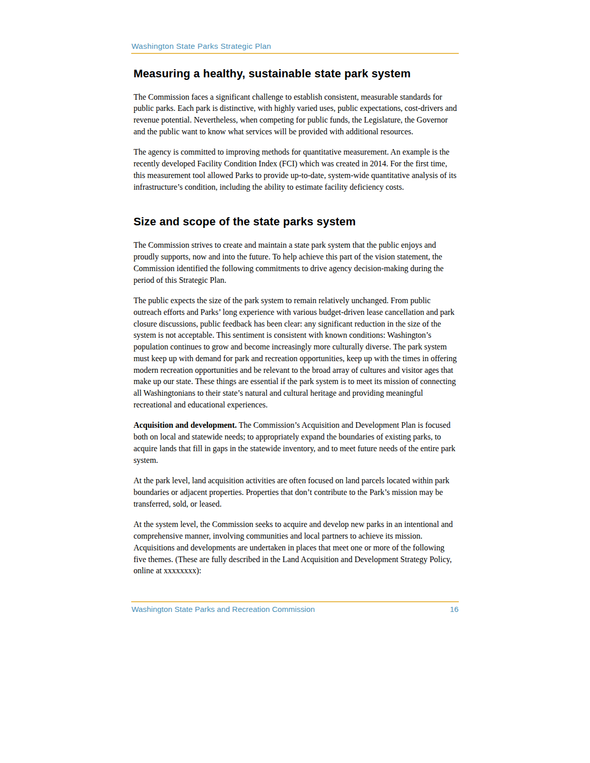Washington State Parks Strategic Plan
Measuring a healthy, sustainable state park system
The Commission faces a significant challenge to establish consistent, measurable standards for public parks. Each park is distinctive, with highly varied uses, public expectations, cost-drivers and revenue potential. Nevertheless, when competing for public funds, the Legislature, the Governor and the public want to know what services will be provided with additional resources.
The agency is committed to improving methods for quantitative measurement. An example is the recently developed Facility Condition Index (FCI) which was created in 2014. For the first time, this measurement tool allowed Parks to provide up-to-date, system-wide quantitative analysis of its infrastructure’s condition, including the ability to estimate facility deficiency costs.
Size and scope of the state parks system
The Commission strives to create and maintain a state park system that the public enjoys and proudly supports, now and into the future. To help achieve this part of the vision statement, the Commission identified the following commitments to drive agency decision-making during the period of this Strategic Plan.
The public expects the size of the park system to remain relatively unchanged. From public outreach efforts and Parks’ long experience with various budget-driven lease cancellation and park closure discussions, public feedback has been clear: any significant reduction in the size of the system is not acceptable. This sentiment is consistent with known conditions: Washington’s population continues to grow and become increasingly more culturally diverse. The park system must keep up with demand for park and recreation opportunities, keep up with the times in offering modern recreation opportunities and be relevant to the broad array of cultures and visitor ages that make up our state. These things are essential if the park system is to meet its mission of connecting all Washingtonians to their state’s natural and cultural heritage and providing meaningful recreational and educational experiences.
Acquisition and development. The Commission’s Acquisition and Development Plan is focused both on local and statewide needs; to appropriately expand the boundaries of existing parks, to acquire lands that fill in gaps in the statewide inventory, and to meet future needs of the entire park system.
At the park level, land acquisition activities are often focused on land parcels located within park boundaries or adjacent properties. Properties that don’t contribute to the Park’s mission may be transferred, sold, or leased.
At the system level, the Commission seeks to acquire and develop new parks in an intentional and comprehensive manner, involving communities and local partners to achieve its mission. Acquisitions and developments are undertaken in places that meet one or more of the following five themes. (These are fully described in the Land Acquisition and Development Strategy Policy, online at xxxxxxxx):
Washington State Parks and Recreation Commission 16